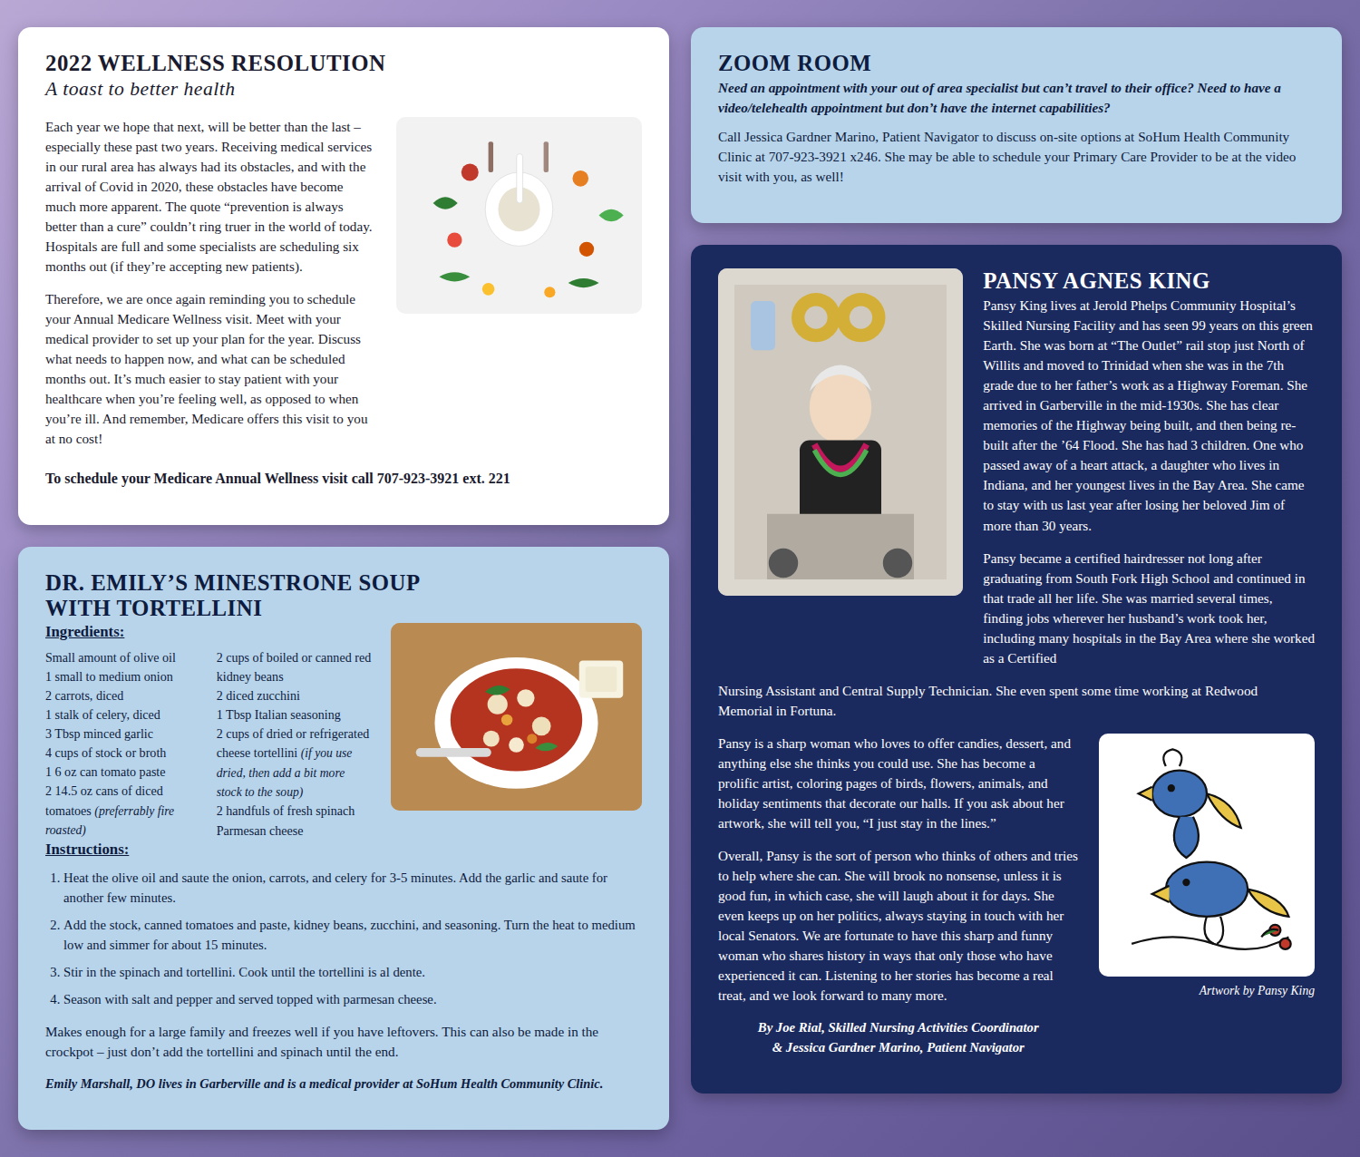2022 Wellness Resolution
A toast to better health
Each year we hope that next, will be better than the last – especially these past two years. Receiving medical services in our rural area has always had its obstacles, and with the arrival of Covid in 2020, these obstacles have become much more apparent. The quote “prevention is always better than a cure” couldn’t ring truer in the world of today. Hospitals are full and some specialists are scheduling six months out (if they’re accepting new patients).
Therefore, we are once again reminding you to schedule your Annual Medicare Wellness visit. Meet with your medical provider to set up your plan for the year. Discuss what needs to happen now, and what can be scheduled months out. It’s much easier to stay patient with your healthcare when you’re feeling well, as opposed to when you’re ill. And remember, Medicare offers this visit to you at no cost!
To schedule your Medicare Annual Wellness visit call 707-923-3921 ext. 221
Dr. Emily’s Minestrone Soup
with Tortellini
Ingredients:
Small amount of olive oil
1 small to medium onion
2 carrots, diced
1 stalk of celery, diced
3 Tbsp minced garlic
4 cups of stock or broth
1 6 oz can tomato paste
2 14.5 oz cans of diced tomatoes (preferrably fire roasted)
2 cups of boiled or canned red kidney beans
2 diced zucchini
1 Tbsp Italian seasoning
2 cups of dried or refrigerated cheese tortellini (if you use dried, then add a bit more stock to the soup)
2 handfuls of fresh spinach
Parmesan cheese
Instructions:
Heat the olive oil and saute the onion, carrots, and celery for 3-5 minutes. Add the garlic and saute for another few minutes.
Add the stock, canned tomatoes and paste, kidney beans, zucchini, and seasoning. Turn the heat to medium low and simmer for about 15 minutes.
Stir in the spinach and tortellini. Cook until the tortellini is al dente.
Season with salt and pepper and served topped with parmesan cheese.
Makes enough for a large family and freezes well if you have leftovers. This can also be made in the crockpot – just don’t add the tortellini and spinach until the end.
Emily Marshall, DO lives in Garberville and is a medical provider at SoHum Health Community Clinic.
Zoom Room
Need an appointment with your out of area specialist but can’t travel to their office? Need to have a video/telehealth appointment but don’t have the internet capabilities?
Call Jessica Gardner Marino, Patient Navigator to discuss on-site options at SoHum Health Community Clinic at 707-923-3921 x246. She may be able to schedule your Primary Care Provider to be at the video visit with you, as well!
Pansy Agnes King
Pansy King lives at Jerold Phelps Community Hospital’s Skilled Nursing Facility and has seen 99 years on this green Earth. She was born at “The Outlet” rail stop just North of Willits and moved to Trinidad when she was in the 7th grade due to her father’s work as a Highway Foreman. She arrived in Garberville in the mid-1930s. She has clear memories of the Highway being built, and then being re-built after the ’64 Flood. She has had 3 children. One who passed away of a heart attack, a daughter who lives in Indiana, and her youngest lives in the Bay Area. She came to stay with us last year after losing her beloved Jim of more than 30 years.
Pansy became a certified hairdresser not long after graduating from South Fork High School and continued in that trade all her life. She was married several times, finding jobs wherever her husband’s work took her, including many hospitals in the Bay Area where she worked as a Certified
Nursing Assistant and Central Supply Technician. She even spent some time working at Redwood Memorial in Fortuna.
Pansy is a sharp woman who loves to offer candies, dessert, and anything else she thinks you could use. She has become a prolific artist, coloring pages of birds, flowers, animals, and holiday sentiments that decorate our halls. If you ask about her artwork, she will tell you, “I just stay in the lines.”
Overall, Pansy is the sort of person who thinks of others and tries to help where she can. She will brook no nonsense, unless it is good fun, in which case, she will laugh about it for days. She even keeps up on her politics, always staying in touch with her local Senators. We are fortunate to have this sharp and funny woman who shares history in ways that only those who have experienced it can. Listening to her stories has become a real treat, and we look forward to many more.
By Joe Rial, Skilled Nursing Activities Coordinator
& Jessica Gardner Marino, Patient Navigator
Artwork by Pansy King